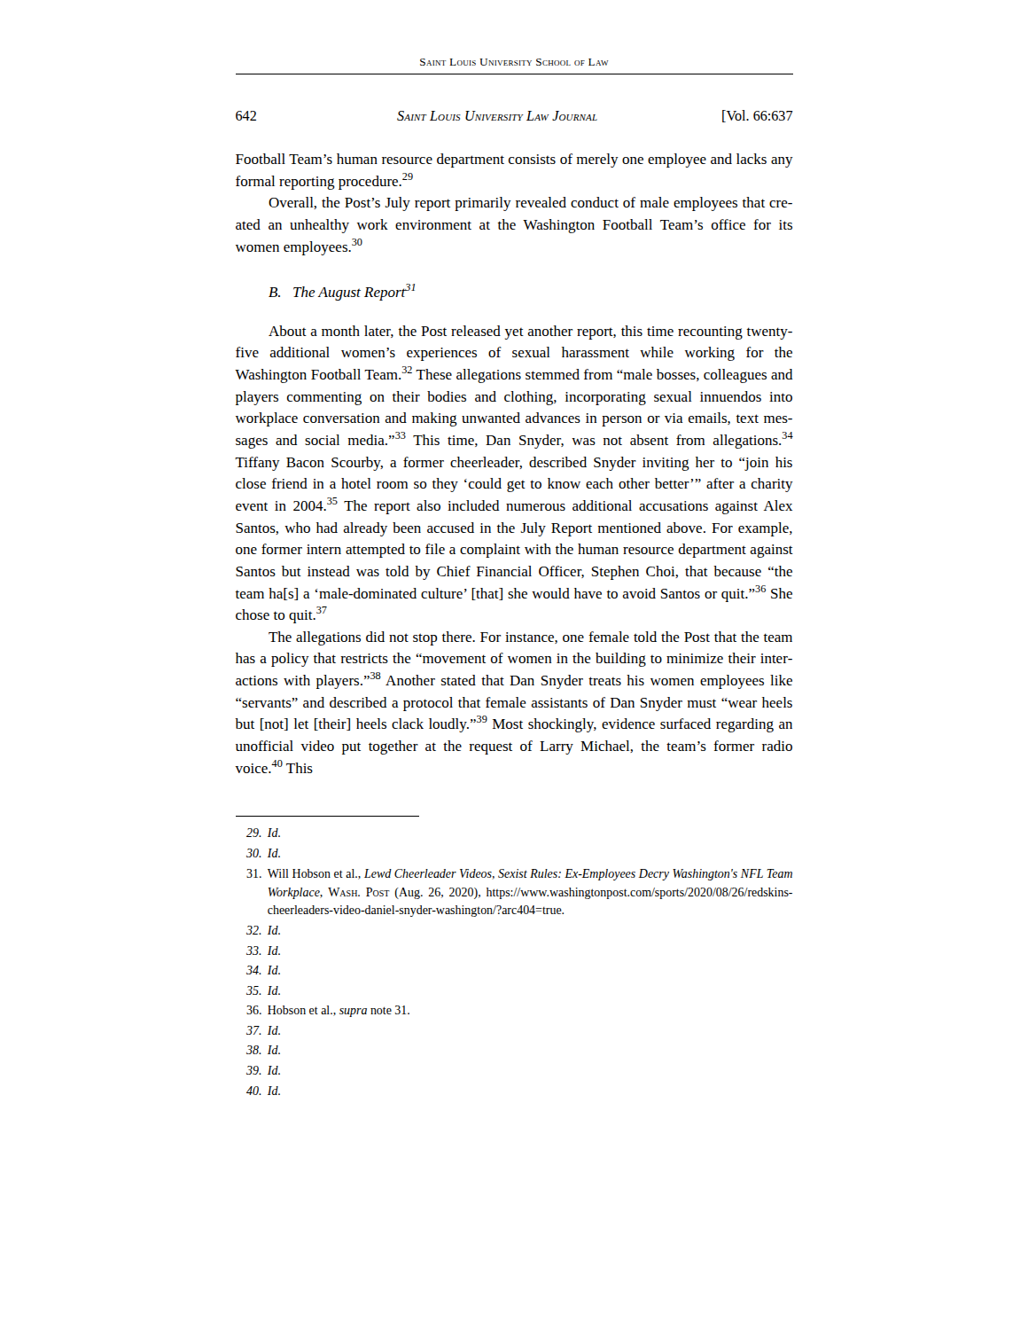Saint Louis University School of Law
642 Saint Louis University Law Journal [Vol. 66:637
Football Team’s human resource department consists of merely one employee and lacks any formal reporting procedure.29
Overall, the Post’s July report primarily revealed conduct of male employees that created an unhealthy work environment at the Washington Football Team’s office for its women employees.30
B. The August Report31
About a month later, the Post released yet another report, this time recounting twenty-five additional women’s experiences of sexual harassment while working for the Washington Football Team.32 These allegations stemmed from “male bosses, colleagues and players commenting on their bodies and clothing, incorporating sexual innuendos into workplace conversation and making unwanted advances in person or via emails, text messages and social media.”33 This time, Dan Snyder, was not absent from allegations.34 Tiffany Bacon Scourby, a former cheerleader, described Snyder inviting her to “join his close friend in a hotel room so they ‘could get to know each other better’” after a charity event in 2004.35 The report also included numerous additional accusations against Alex Santos, who had already been accused in the July Report mentioned above. For example, one former intern attempted to file a complaint with the human resource department against Santos but instead was told by Chief Financial Officer, Stephen Choi, that because “the team ha[s] a ‘male-dominated culture’ [that] she would have to avoid Santos or quit.”36 She chose to quit.37
The allegations did not stop there. For instance, one female told the Post that the team has a policy that restricts the “movement of women in the building to minimize their interactions with players.”38 Another stated that Dan Snyder treats his women employees like “servants” and described a protocol that female assistants of Dan Snyder must “wear heels but [not] let [their] heels clack loudly.”39 Most shockingly, evidence surfaced regarding an unofficial video put together at the request of Larry Michael, the team’s former radio voice.40 This
29. Id. 30. Id. 31. Will Hobson et al., Lewd Cheerleader Videos, Sexist Rules: Ex-Employees Decry Washington's NFL Team Workplace, Wash. Post (Aug. 26, 2020), https://www.washingtonpost.com/sports/2020/08/26/redskins-cheerleaders-video-daniel-snyder-washington/?arc404=true. 32. Id. 33. Id. 34. Id. 35. Id. 36. Hobson et al., supra note 31. 37. Id. 38. Id. 39. Id. 40. Id.